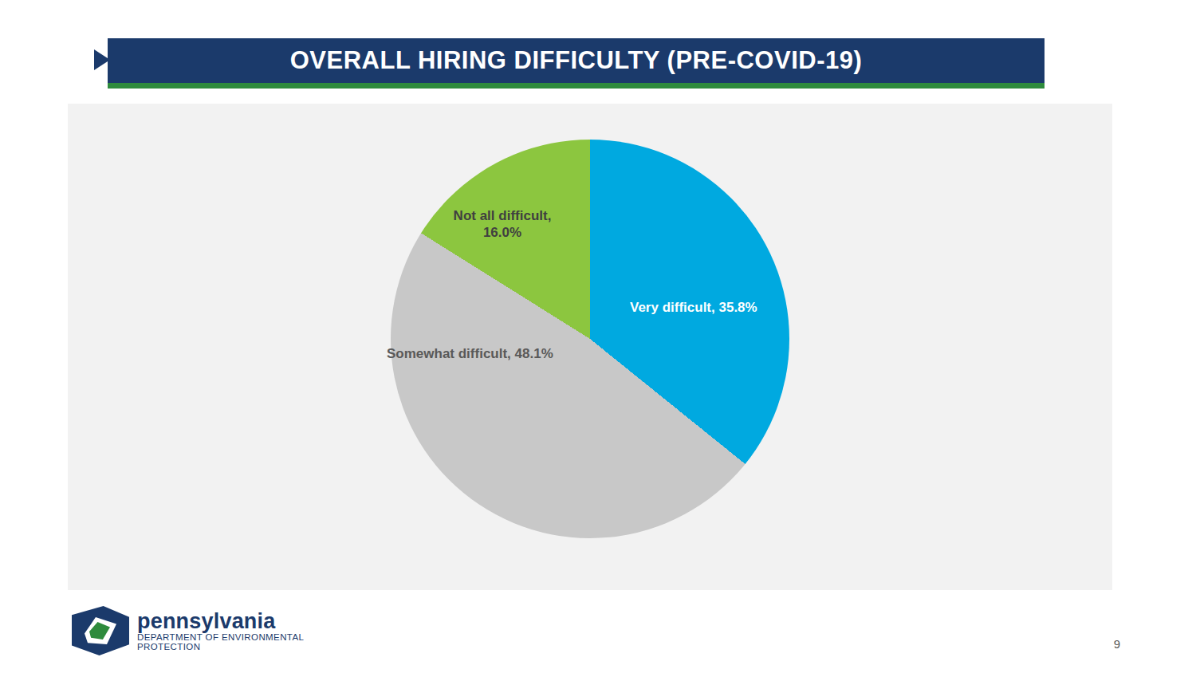OVERALL HIRING DIFFICULTY (PRE-COVID-19)
Very difficult, 35.8%
Somewhat difficult, 48.1%
Not all difficult,
16.0%
pennsylvania
DEPARTMENT OF ENVIRONMENTAL
PROTECTION
9